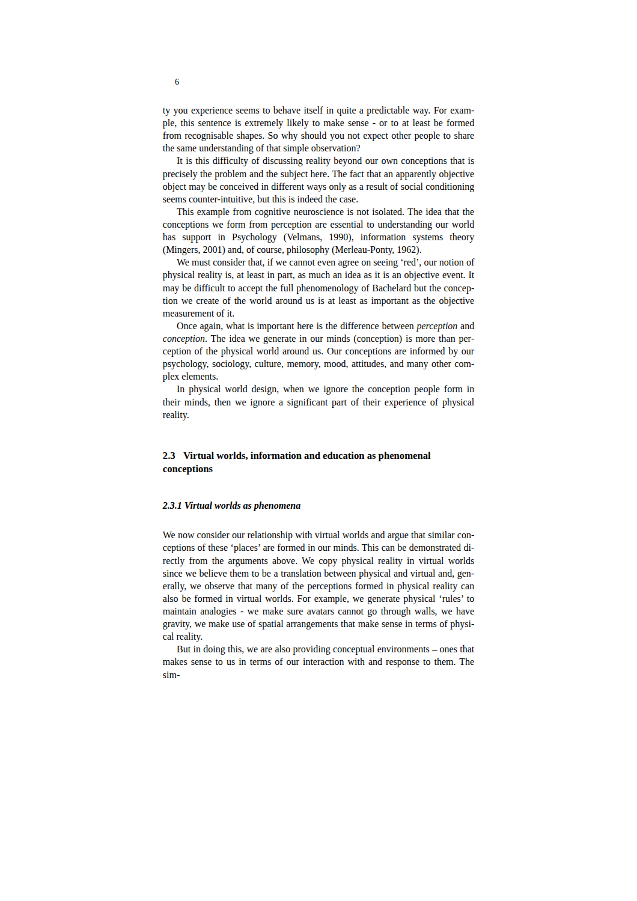6
ty you experience seems to behave itself in quite a predictable way. For example, this sentence is extremely likely to make sense - or to at least be formed from recognisable shapes. So why should you not expect other people to share the same understanding of that simple observation?
It is this difficulty of discussing reality beyond our own conceptions that is precisely the problem and the subject here. The fact that an apparently objective object may be conceived in different ways only as a result of social conditioning seems counter-intuitive, but this is indeed the case.
This example from cognitive neuroscience is not isolated. The idea that the conceptions we form from perception are essential to understanding our world has support in Psychology (Velmans, 1990), information systems theory (Mingers, 2001) and, of course, philosophy (Merleau-Ponty, 1962).
We must consider that, if we cannot even agree on seeing ‘red’, our notion of physical reality is, at least in part, as much an idea as it is an objective event. It may be difficult to accept the full phenomenology of Bachelard but the conception we create of the world around us is at least as important as the objective measurement of it.
Once again, what is important here is the difference between perception and conception. The idea we generate in our minds (conception) is more than perception of the physical world around us. Our conceptions are informed by our psychology, sociology, culture, memory, mood, attitudes, and many other complex elements.
In physical world design, when we ignore the conception people form in their minds, then we ignore a significant part of their experience of physical reality.
2.3 Virtual worlds, information and education as phenomenal conceptions
2.3.1 Virtual worlds as phenomena
We now consider our relationship with virtual worlds and argue that similar conceptions of these ‘places’ are formed in our minds. This can be demonstrated directly from the arguments above. We copy physical reality in virtual worlds since we believe them to be a translation between physical and virtual and, generally, we observe that many of the perceptions formed in physical reality can also be formed in virtual worlds. For example, we generate physical ‘rules’ to maintain analogies - we make sure avatars cannot go through walls, we have gravity, we make use of spatial arrangements that make sense in terms of physical reality.
But in doing this, we are also providing conceptual environments – ones that makes sense to us in terms of our interaction with and response to them. The sim-